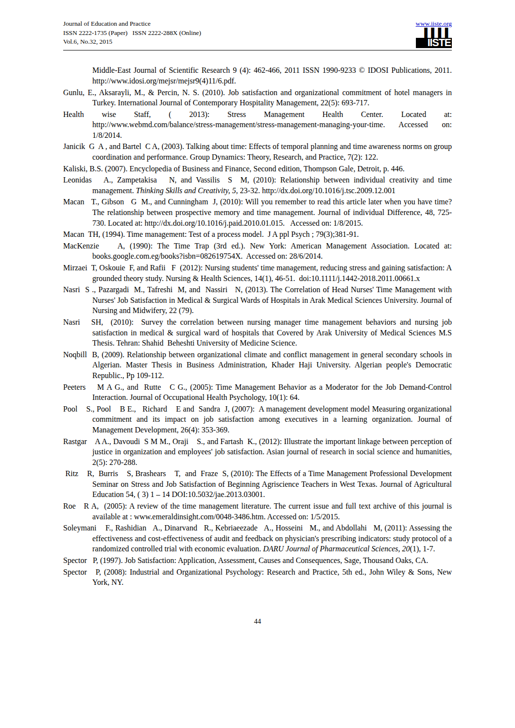Journal of Education and Practice
ISSN 2222-1735 (Paper) ISSN 2222-288X (Online)
Vol.6, No.32, 2015
www.iiste.org
▌▌▌▌
IISTE
Middle-East Journal of Scientific Research 9 (4): 462-466, 2011 ISSN 1990-9233 © IDOSI Publications, 2011. http://www.idosi.org/mejsr/mejsr9(4)11/6.pdf.
Gunlu, E., Aksarayli, M., & Percin, N. S. (2010). Job satisfaction and organizational commitment of hotel managers in Turkey. International Journal of Contemporary Hospitality Management, 22(5): 693-717.
Health wise Staff, ( 2013): Stress Management Health Center. Located at: http://www.webmd.com/balance/stress-management/stress-management-managing-your-time. Accessed on: 1/8/2014.
Janicik G A , and Bartel C A, (2003). Talking about time: Effects of temporal planning and time awareness norms on group coordination and performance. Group Dynamics: Theory, Research, and Practice, 7(2): 122.
Kaliski, B.S. (2007). Encyclopedia of Business and Finance, Second edition, Thompson Gale, Detroit, p. 446.
Leonidas A., Zampetakisa N, and Vassilis S M, (2010): Relationship between individual creativity and time management. Thinking Skills and Creativity, 5, 23-32. http://dx.doi.org/10.1016/j.tsc.2009.12.001
Macan T., Gibson G M., and Cunningham J, (2010): Will you remember to read this article later when you have time? The relationship between prospective memory and time management. Journal of individual Difference, 48, 725-730. Located at: http://dx.doi.org/10.1016/j.paid.2010.01.015. Accessed on: 1/8/2015.
Macan TH, (1994). Time management: Test of a process model. J A ppl Psych ; 79(3);381-91.
MacKenzie A, (1990): The Time Trap (3rd ed.). New York: American Management Association. Located at: books.google.com.eg/books?isbn=082619754X. Accessed on: 28/6/2014.
Mirzaei T, Oskouie F, and Rafii F (2012): Nursing students' time management, reducing stress and gaining satisfaction: A grounded theory study. Nursing & Health Sciences, 14(1), 46-51. doi:10.1111/j.1442-2018.2011.00661.x
Nasri S ., Pazargadi M., Tafreshi M, and Nassiri N, (2013). The Correlation of Head Nurses' Time Management with Nurses' Job Satisfaction in Medical & Surgical Wards of Hospitals in Arak Medical Sciences University. Journal of Nursing and Midwifery, 22 (79).
Nasri SH, (2010): Survey the correlation between nursing manager time management behaviors and nursing job satisfaction in medical & surgical ward of hospitals that Covered by Arak University of Medical Sciences M.S Thesis. Tehran: Shahid Beheshti University of Medicine Science.
Noqbill B, (2009). Relationship between organizational climate and conflict management in general secondary schools in Algerian. Master Thesis in Business Administration, Khader Haji University. Algerian people's Democratic Republic., Pp 109-112.
Peeters M A G., and Rutte C G., (2005): Time Management Behavior as a Moderator for the Job Demand-Control Interaction. Journal of Occupational Health Psychology, 10(1): 64.
Pool S., Pool B E., Richard E and Sandra J, (2007): A management development model Measuring organizational commitment and its impact on job satisfaction among executives in a learning organization. Journal of Management Development, 26(4): 353-369.
Rastgar A A., Davoudi S M M., Oraji S., and Fartash K., (2012): Illustrate the important linkage between perception of justice in organization and employees' job satisfaction. Asian journal of research in social science and humanities, 2(5): 270-288.
Ritz R, Burris S, Brashears T, and Fraze S, (2010): The Effects of a Time Management Professional Development Seminar on Stress and Job Satisfaction of Beginning Agriscience Teachers in West Texas. Journal of Agricultural Education 54, ( 3) 1 – 14 DOI:10.5032/jae.2013.03001.
Roe R A, (2005): A review of the time management literature. The current issue and full text archive of this journal is available at : www.emeraldinsight.com/0048-3486.htm. Accessed on: 1/5/2015.
Soleymani F., Rashidian A., Dinarvand R., Kebriaeezade A., Hosseini M., and Abdollahi M, (2011): Assessing the effectiveness and cost-effectiveness of audit and feedback on physician's prescribing indicators: study protocol of a randomized controlled trial with economic evaluation. DARU Journal of Pharmaceutical Sciences, 20(1), 1-7.
Spector P, (1997). Job Satisfaction: Application, Assessment, Causes and Consequences, Sage, Thousand Oaks, CA.
Spector P, (2008): Industrial and Organizational Psychology: Research and Practice, 5th ed., John Wiley & Sons, New York, NY.
44